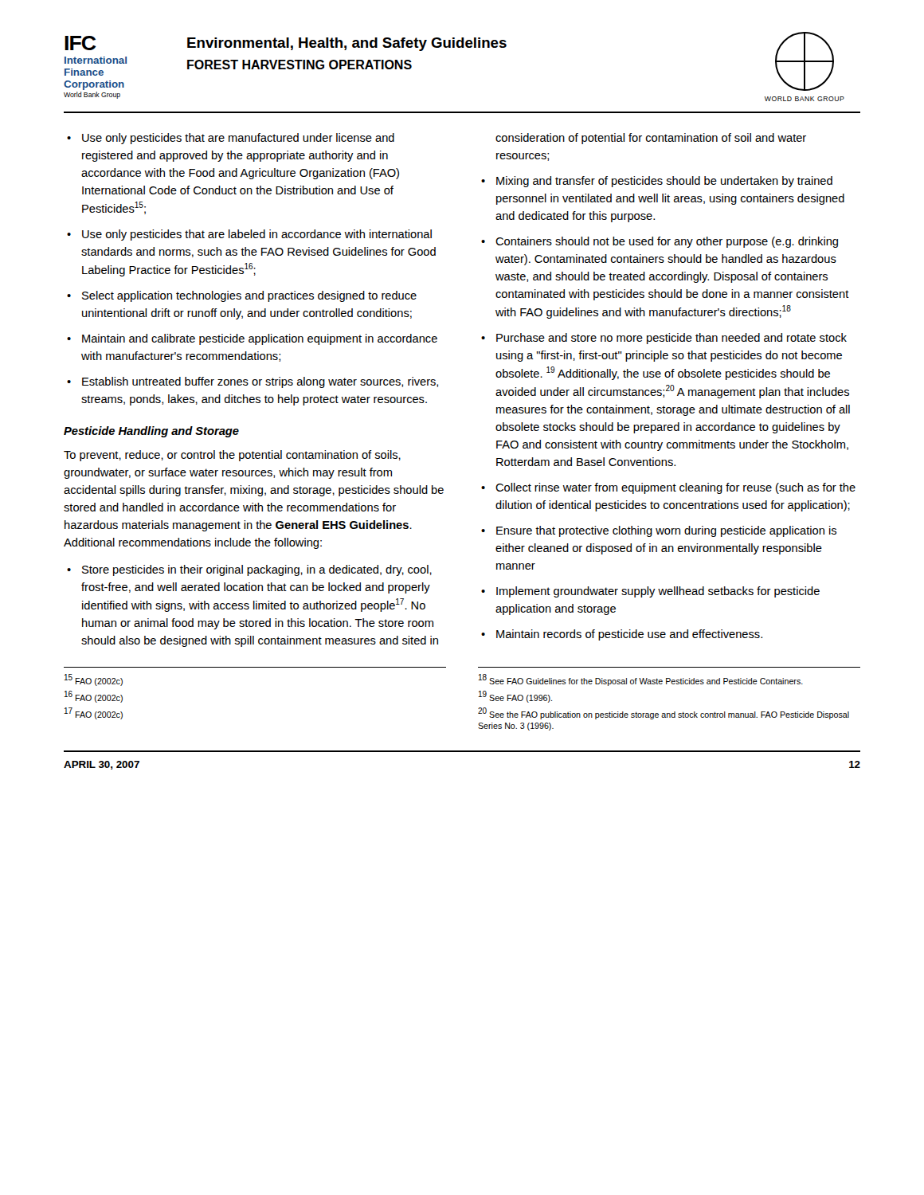IFC
International
Finance
Corporation
World Bank Group
Environmental, Health, and Safety Guidelines
FOREST HARVESTING OPERATIONS
WORLD BANK GROUP
Use only pesticides that are manufactured under license and registered and approved by the appropriate authority and in accordance with the Food and Agriculture Organization (FAO) International Code of Conduct on the Distribution and Use of Pesticides15;
Use only pesticides that are labeled in accordance with international standards and norms, such as the FAO Revised Guidelines for Good Labeling Practice for Pesticides16;
Select application technologies and practices designed to reduce unintentional drift or runoff only, and under controlled conditions;
Maintain and calibrate pesticide application equipment in accordance with manufacturer's recommendations;
Establish untreated buffer zones or strips along water sources, rivers, streams, ponds, lakes, and ditches to help protect water resources.
Pesticide Handling and Storage
To prevent, reduce, or control the potential contamination of soils, groundwater, or surface water resources, which may result from accidental spills during transfer, mixing, and storage, pesticides should be stored and handled in accordance with the recommendations for hazardous materials management in the General EHS Guidelines. Additional recommendations include the following:
Store pesticides in their original packaging, in a dedicated, dry, cool, frost-free, and well aerated location that can be locked and properly identified with signs, with access limited to authorized people17. No human or animal food may be stored in this location. The store room should also be designed with spill containment measures and sited in consideration of potential for contamination of soil and water resources;
Mixing and transfer of pesticides should be undertaken by trained personnel in ventilated and well lit areas, using containers designed and dedicated for this purpose.
Containers should not be used for any other purpose (e.g. drinking water). Contaminated containers should be handled as hazardous waste, and should be treated accordingly. Disposal of containers contaminated with pesticides should be done in a manner consistent with FAO guidelines and with manufacturer's directions;18
Purchase and store no more pesticide than needed and rotate stock using a "first-in, first-out" principle so that pesticides do not become obsolete. 19 Additionally, the use of obsolete pesticides should be avoided under all circumstances;20 A management plan that includes measures for the containment, storage and ultimate destruction of all obsolete stocks should be prepared in accordance to guidelines by FAO and consistent with country commitments under the Stockholm, Rotterdam and Basel Conventions.
Collect rinse water from equipment cleaning for reuse (such as for the dilution of identical pesticides to concentrations used for application);
Ensure that protective clothing worn during pesticide application is either cleaned or disposed of in an environmentally responsible manner
Implement groundwater supply wellhead setbacks for pesticide application and storage
Maintain records of pesticide use and effectiveness.
15 FAO (2002c)
16 FAO (2002c)
17 FAO (2002c)
18 See FAO Guidelines for the Disposal of Waste Pesticides and Pesticide Containers.
19 See FAO (1996).
20 See the FAO publication on pesticide storage and stock control manual. FAO Pesticide Disposal Series No. 3 (1996).
APRIL 30, 2007 12